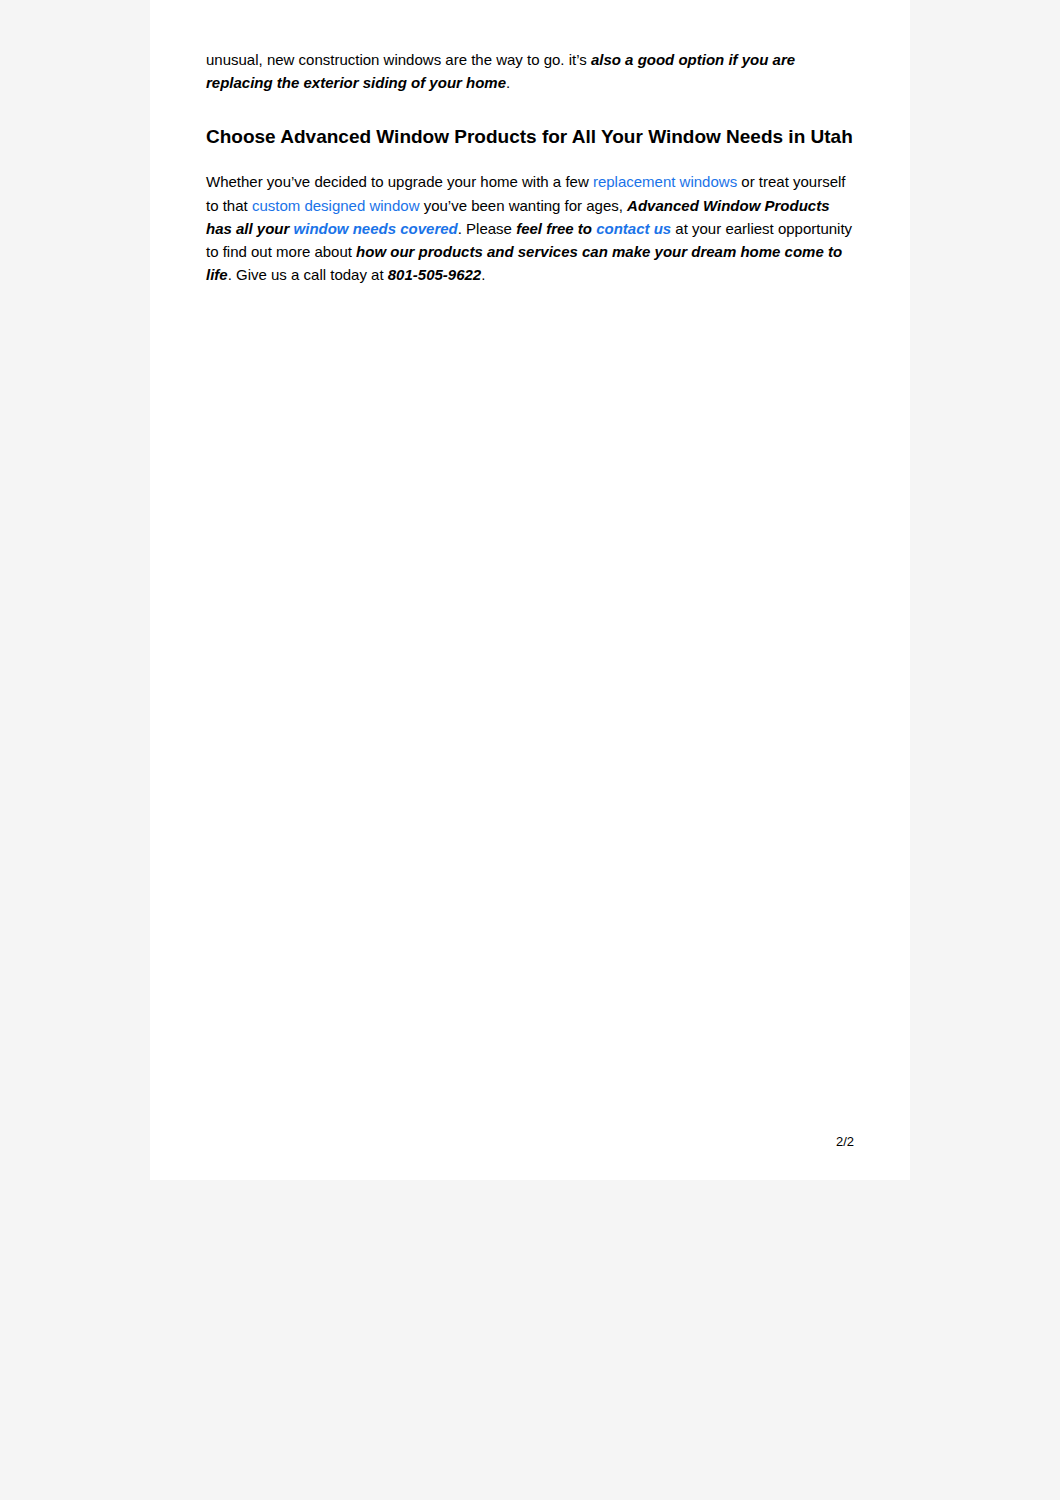unusual, new construction windows are the way to go. it’s also a good option if you are replacing the exterior siding of your home.
Choose Advanced Window Products for All Your Window Needs in Utah
Whether you’ve decided to upgrade your home with a few replacement windows or treat yourself to that custom designed window you’ve been wanting for ages, Advanced Window Products has all your window needs covered. Please feel free to contact us at your earliest opportunity to find out more about how our products and services can make your dream home come to life. Give us a call today at 801-505-9622.
2/2